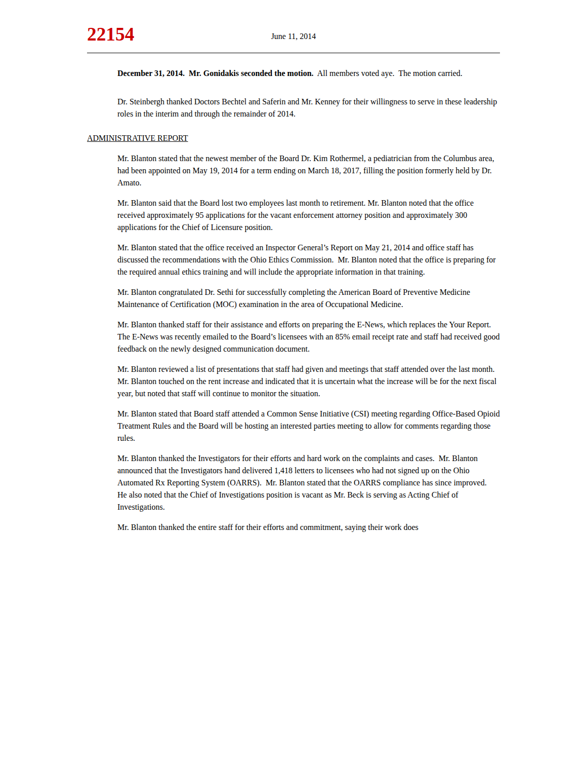| 22154 | June 11, 2014 | |
December 31, 2014. Mr. Gonidakis seconded the motion. All members voted aye. The motion carried.
Dr. Steinbergh thanked Doctors Bechtel and Saferin and Mr. Kenney for their willingness to serve in these leadership roles in the interim and through the remainder of 2014.
ADMINISTRATIVE REPORT
Mr. Blanton stated that the newest member of the Board Dr. Kim Rothermel, a pediatrician from the Columbus area, had been appointed on May 19, 2014 for a term ending on March 18, 2017, filling the position formerly held by Dr. Amato.
Mr. Blanton said that the Board lost two employees last month to retirement. Mr. Blanton noted that the office received approximately 95 applications for the vacant enforcement attorney position and approximately 300 applications for the Chief of Licensure position.
Mr. Blanton stated that the office received an Inspector General’s Report on May 21, 2014 and office staff has discussed the recommendations with the Ohio Ethics Commission. Mr. Blanton noted that the office is preparing for the required annual ethics training and will include the appropriate information in that training.
Mr. Blanton congratulated Dr. Sethi for successfully completing the American Board of Preventive Medicine Maintenance of Certification (MOC) examination in the area of Occupational Medicine.
Mr. Blanton thanked staff for their assistance and efforts on preparing the E-News, which replaces the Your Report. The E-News was recently emailed to the Board’s licensees with an 85% email receipt rate and staff had received good feedback on the newly designed communication document.
Mr. Blanton reviewed a list of presentations that staff had given and meetings that staff attended over the last month. Mr. Blanton touched on the rent increase and indicated that it is uncertain what the increase will be for the next fiscal year, but noted that staff will continue to monitor the situation.
Mr. Blanton stated that Board staff attended a Common Sense Initiative (CSI) meeting regarding Office-Based Opioid Treatment Rules and the Board will be hosting an interested parties meeting to allow for comments regarding those rules.
Mr. Blanton thanked the Investigators for their efforts and hard work on the complaints and cases. Mr. Blanton announced that the Investigators hand delivered 1,418 letters to licensees who had not signed up on the Ohio Automated Rx Reporting System (OARRS). Mr. Blanton stated that the OARRS compliance has since improved. He also noted that the Chief of Investigations position is vacant as Mr. Beck is serving as Acting Chief of Investigations.
Mr. Blanton thanked the entire staff for their efforts and commitment, saying their work does